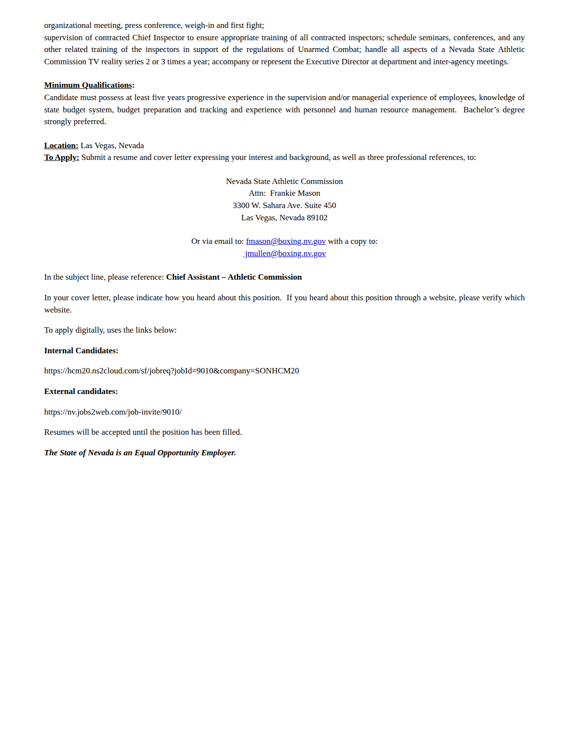organizational meeting, press conference, weigh-in and first fight;
supervision of contracted Chief Inspector to ensure appropriate training of all contracted inspectors; schedule seminars, conferences, and any other related training of the inspectors in support of the regulations of Unarmed Combat; handle all aspects of a Nevada State Athletic Commission TV reality series 2 or 3 times a year; accompany or represent the Executive Director at department and inter-agency meetings.
Minimum Qualifications:
Candidate must possess at least five years progressive experience in the supervision and/or managerial experience of employees, knowledge of state budget system, budget preparation and tracking and experience with personnel and human resource management. Bachelor’s degree strongly preferred.
Location: Las Vegas, Nevada
To Apply: Submit a resume and cover letter expressing your interest and background, as well as three professional references, to:
Nevada State Athletic Commission
Attn: Frankie Mason
3300 W. Sahara Ave. Suite 450
Las Vegas, Nevada 89102
Or via email to: fmason@boxing.nv.gov with a copy to:
jmullen@boxing.nv.gov
In the subject line, please reference: Chief Assistant – Athletic Commission
In your cover letter, please indicate how you heard about this position. If you heard about this position through a website, please verify which website.
To apply digitally, uses the links below:
Internal Candidates:
https://hcm20.ns2cloud.com/sf/jobreq?jobId=9010&company=SONHCM20
External candidates:
https://nv.jobs2web.com/job-invite/9010/
Resumes will be accepted until the position has been filled.
The State of Nevada is an Equal Opportunity Employer.